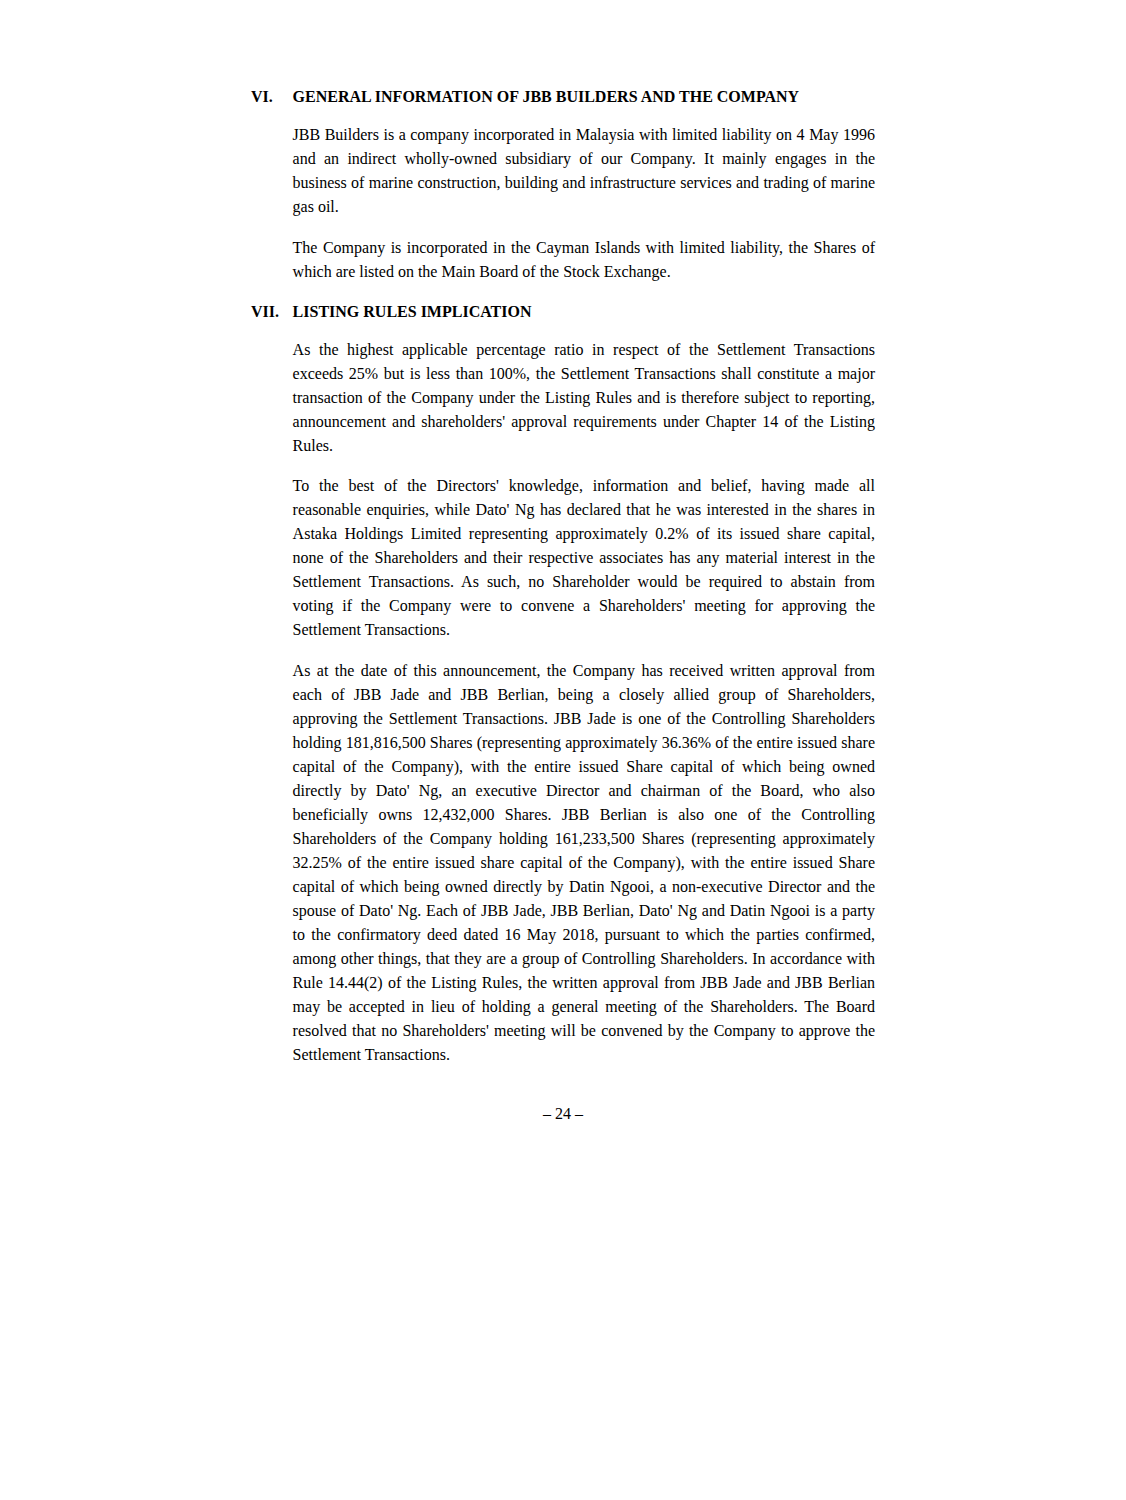VI. GENERAL INFORMATION OF JBB BUILDERS AND THE COMPANY
JBB Builders is a company incorporated in Malaysia with limited liability on 4 May 1996 and an indirect wholly-owned subsidiary of our Company. It mainly engages in the business of marine construction, building and infrastructure services and trading of marine gas oil.
The Company is incorporated in the Cayman Islands with limited liability, the Shares of which are listed on the Main Board of the Stock Exchange.
VII. LISTING RULES IMPLICATION
As the highest applicable percentage ratio in respect of the Settlement Transactions exceeds 25% but is less than 100%, the Settlement Transactions shall constitute a major transaction of the Company under the Listing Rules and is therefore subject to reporting, announcement and shareholders' approval requirements under Chapter 14 of the Listing Rules.
To the best of the Directors' knowledge, information and belief, having made all reasonable enquiries, while Dato' Ng has declared that he was interested in the shares in Astaka Holdings Limited representing approximately 0.2% of its issued share capital, none of the Shareholders and their respective associates has any material interest in the Settlement Transactions. As such, no Shareholder would be required to abstain from voting if the Company were to convene a Shareholders' meeting for approving the Settlement Transactions.
As at the date of this announcement, the Company has received written approval from each of JBB Jade and JBB Berlian, being a closely allied group of Shareholders, approving the Settlement Transactions. JBB Jade is one of the Controlling Shareholders holding 181,816,500 Shares (representing approximately 36.36% of the entire issued share capital of the Company), with the entire issued Share capital of which being owned directly by Dato' Ng, an executive Director and chairman of the Board, who also beneficially owns 12,432,000 Shares. JBB Berlian is also one of the Controlling Shareholders of the Company holding 161,233,500 Shares (representing approximately 32.25% of the entire issued share capital of the Company), with the entire issued Share capital of which being owned directly by Datin Ngooi, a non-executive Director and the spouse of Dato' Ng. Each of JBB Jade, JBB Berlian, Dato' Ng and Datin Ngooi is a party to the confirmatory deed dated 16 May 2018, pursuant to which the parties confirmed, among other things, that they are a group of Controlling Shareholders. In accordance with Rule 14.44(2) of the Listing Rules, the written approval from JBB Jade and JBB Berlian may be accepted in lieu of holding a general meeting of the Shareholders. The Board resolved that no Shareholders' meeting will be convened by the Company to approve the Settlement Transactions.
– 24 –